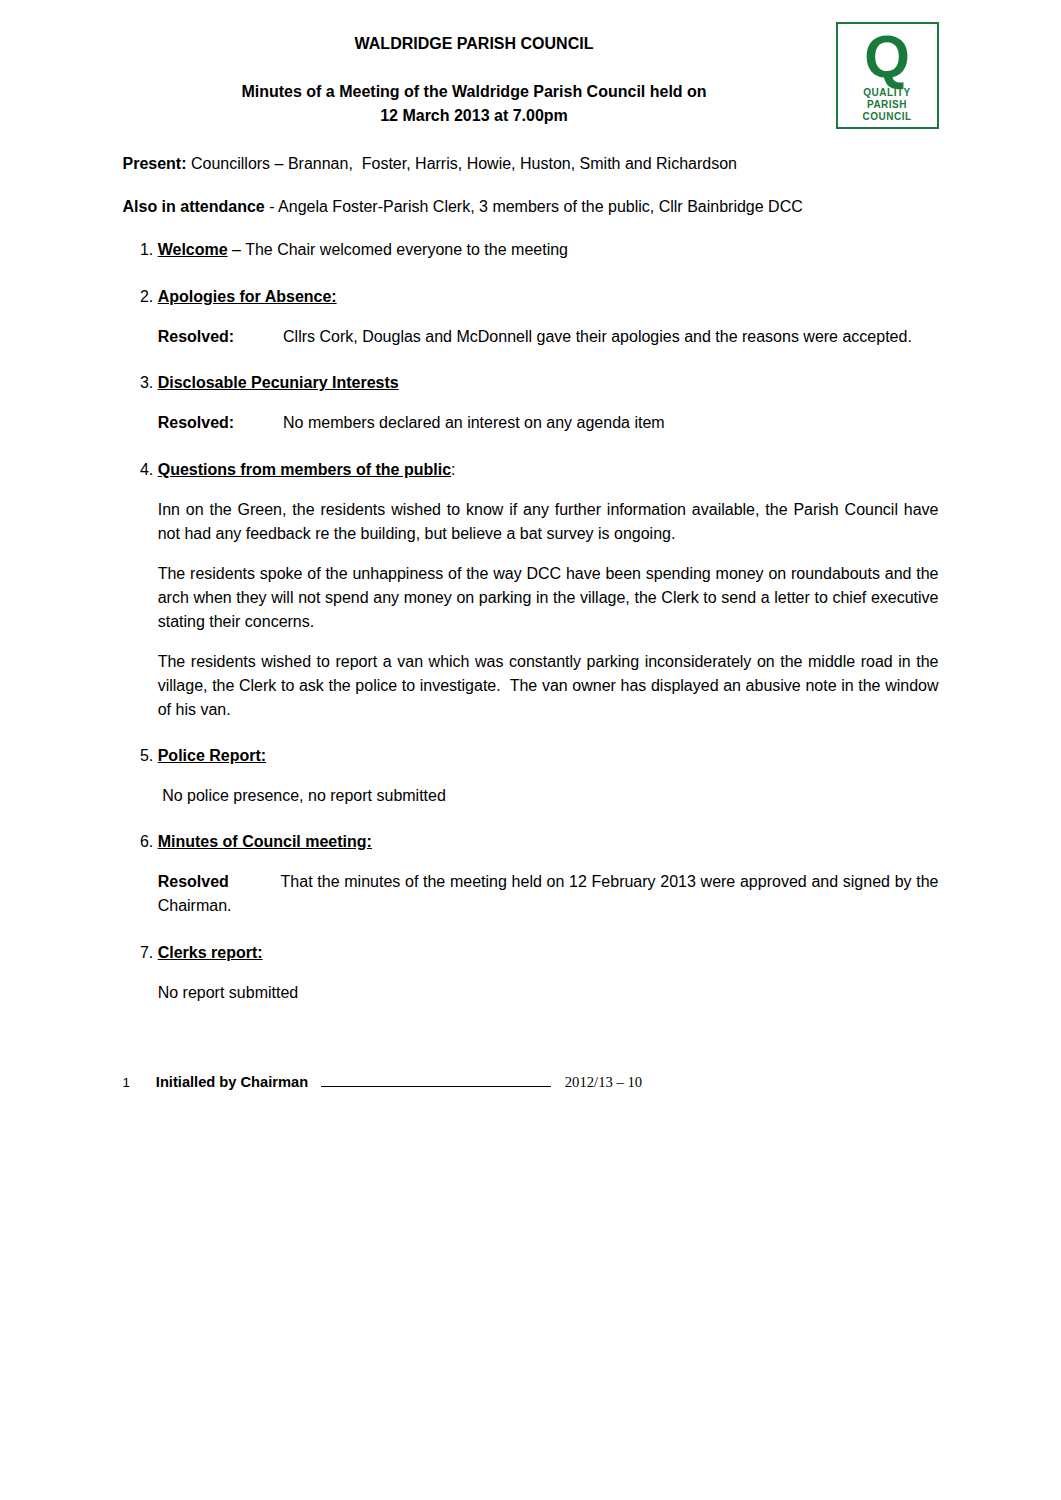Q QUALITY
PARISH
COUNCIL
WALDRIDGE PARISH COUNCIL
Minutes of a Meeting of the Waldridge Parish Council held on
12 March 2013 at 7.00pm
Present: Councillors – Brannan, Foster, Harris, Howie, Huston, Smith and Richardson
Also in attendance - Angela Foster-Parish Clerk, 3 members of the public, Cllr Bainbridge DCC
Welcome – The Chair welcomed everyone to the meeting
Apologies for Absence:
Resolved: Cllrs Cork, Douglas and McDonnell gave their apologies and the reasons were accepted.
Disclosable Pecuniary Interests
Resolved: No members declared an interest on any agenda item
Questions from members of the public:
Inn on the Green, the residents wished to know if any further information available, the Parish Council have not had any feedback re the building, but believe a bat survey is ongoing.
The residents spoke of the unhappiness of the way DCC have been spending money on roundabouts and the arch when they will not spend any money on parking in the village, the Clerk to send a letter to chief executive stating their concerns.
The residents wished to report a van which was constantly parking inconsiderately on the middle road in the village, the Clerk to ask the police to investigate. The van owner has displayed an abusive note in the window of his van.
Police Report:
No police presence, no report submitted
Minutes of Council meeting:
Resolved That the minutes of the meeting held on 12 February 2013 were approved and signed by the Chairman.
Clerks report:
No report submitted
1 Initialled by Chairman 2012/13 – 10